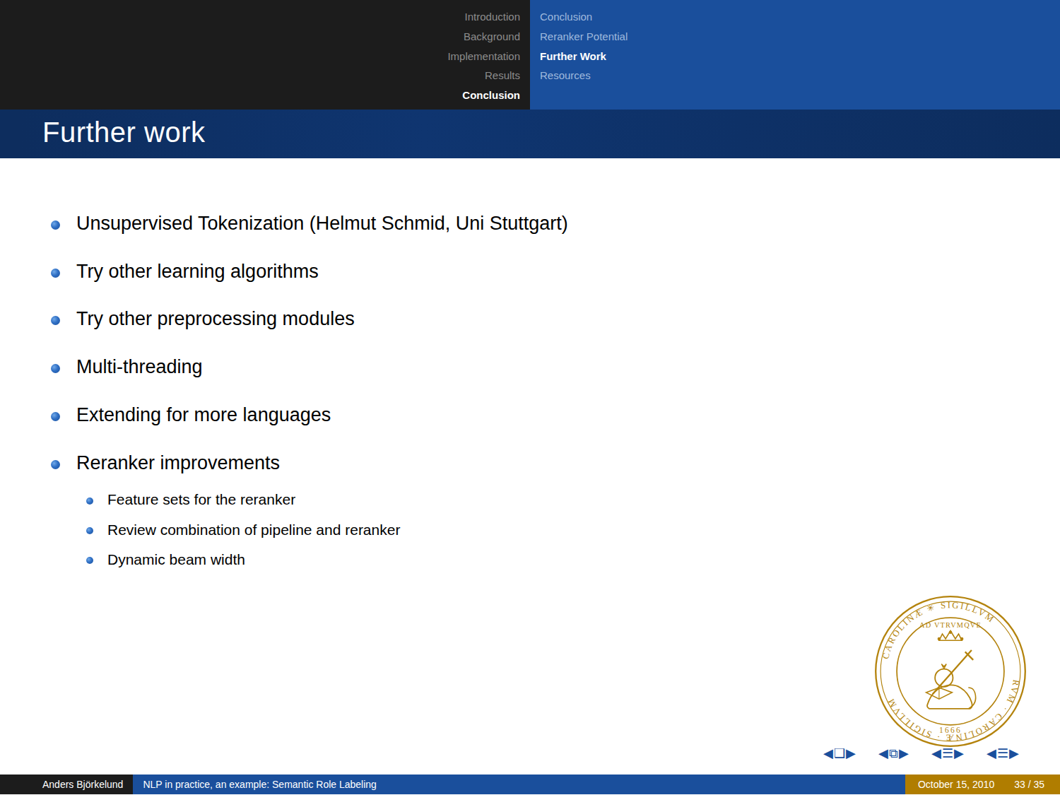Introduction
Background
Implementation
Results
Conclusion
Conclusion
Reranker Potential
Further Work
Resources
Further work
Unsupervised Tokenization (Helmut Schmid, Uni Stuttgart)
Try other learning algorithms
Try other preprocessing modules
Multi-threading
Extending for more languages
Reranker improvements
Feature sets for the reranker
Review combination of pipeline and reranker
Dynamic beam width
◀ ❑ ▶ ◀ ⧉ ▶ ◀ ☰ ▶ ◀ ☰ ▶
CAROLINÆ ✳ SIGILLVM RVM · CAROLINÆ · SIGILLVM AD VTRVMQVE 1666
Anders Björkelund
NLP in practice, an example: Semantic Role Labeling
October 15, 2010
33 / 35